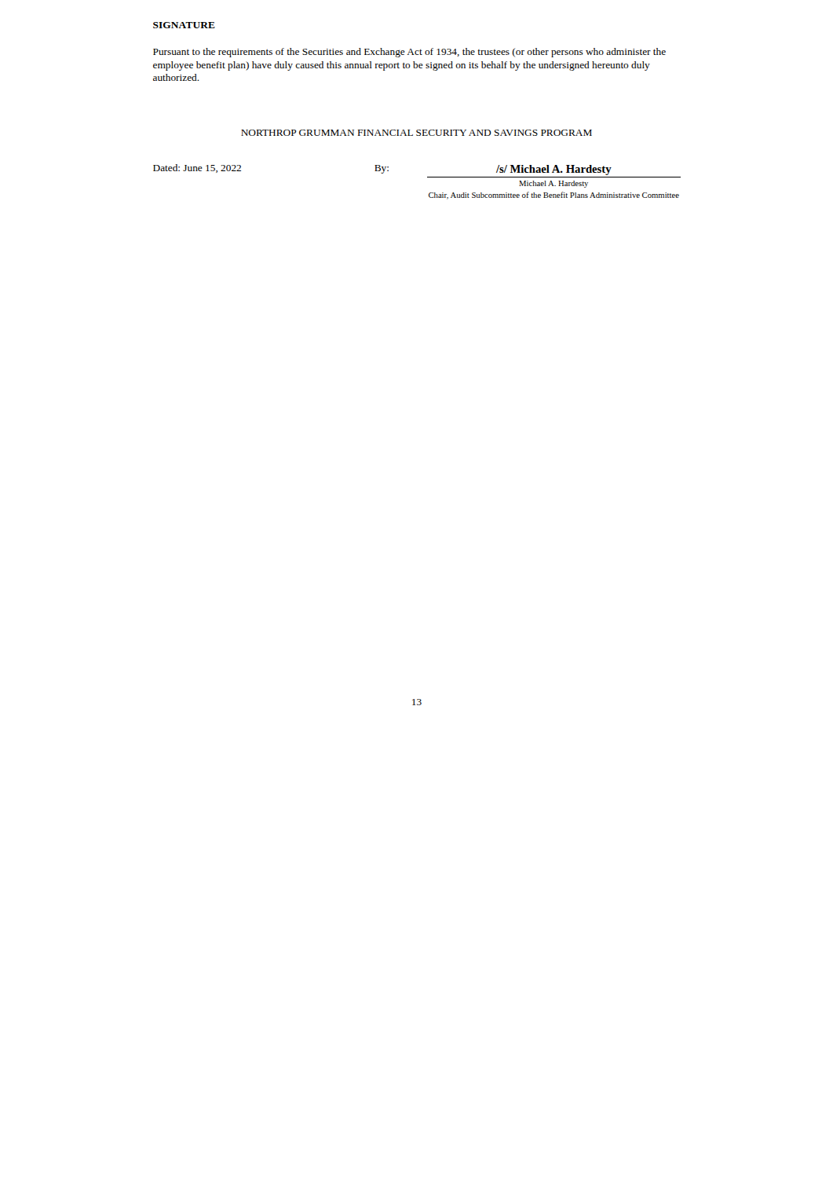SIGNATURE
Pursuant to the requirements of the Securities and Exchange Act of 1934, the trustees (or other persons who administer the employee benefit plan) have duly caused this annual report to be signed on its behalf by the undersigned hereunto duly authorized.
NORTHROP GRUMMAN FINANCIAL SECURITY AND SAVINGS PROGRAM
| Dated: June 15, 2022 | By: | /s/ Michael A. Hardesty Michael A. Hardesty Chair, Audit Subcommittee of the Benefit Plans Administrative Committee |
13